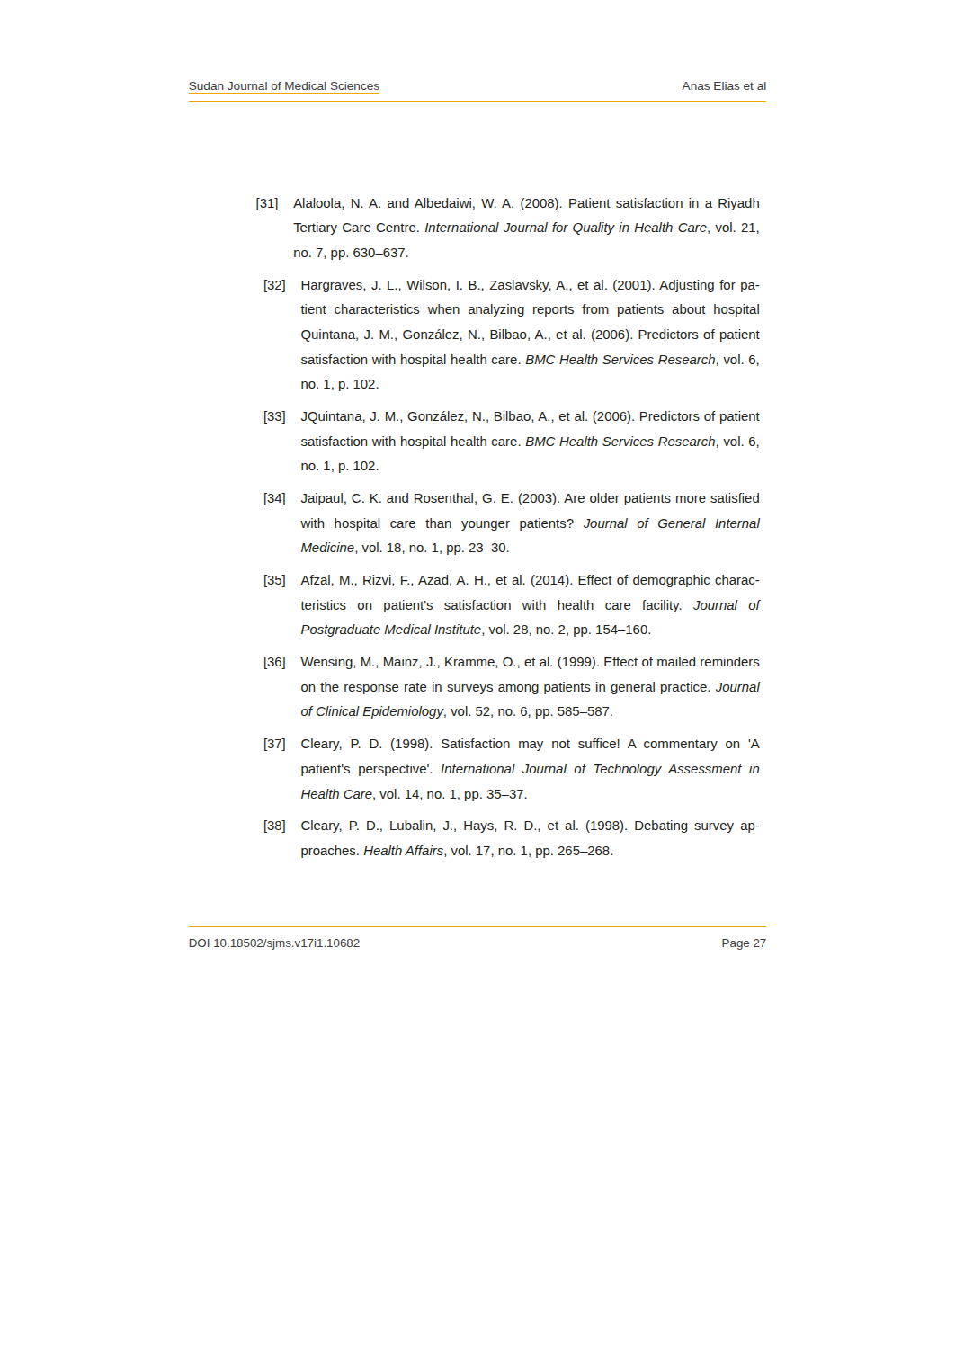Sudan Journal of Medical Sciences Anas Elias et al
[31] Alaloola, N. A. and Albedaiwi, W. A. (2008). Patient satisfaction in a Riyadh Tertiary Care Centre. International Journal for Quality in Health Care, vol. 21, no. 7, pp. 630–637.
[32] Hargraves, J. L., Wilson, I. B., Zaslavsky, A., et al. (2001). Adjusting for patient characteristics when analyzing reports from patients about hospital Quintana, J. M., González, N., Bilbao, A., et al. (2006). Predictors of patient satisfaction with hospital health care. BMC Health Services Research, vol. 6, no. 1, p. 102.
[33] JQuintana, J. M., González, N., Bilbao, A., et al. (2006). Predictors of patient satisfaction with hospital health care. BMC Health Services Research, vol. 6, no. 1, p. 102.
[34] Jaipaul, C. K. and Rosenthal, G. E. (2003). Are older patients more satisfied with hospital care than younger patients? Journal of General Internal Medicine, vol. 18, no. 1, pp. 23–30.
[35] Afzal, M., Rizvi, F., Azad, A. H., et al. (2014). Effect of demographic characteristics on patient's satisfaction with health care facility. Journal of Postgraduate Medical Institute, vol. 28, no. 2, pp. 154–160.
[36] Wensing, M., Mainz, J., Kramme, O., et al. (1999). Effect of mailed reminders on the response rate in surveys among patients in general practice. Journal of Clinical Epidemiology, vol. 52, no. 6, pp. 585–587.
[37] Cleary, P. D. (1998). Satisfaction may not suffice! A commentary on 'A patient's perspective'. International Journal of Technology Assessment in Health Care, vol. 14, no. 1, pp. 35–37.
[38] Cleary, P. D., Lubalin, J., Hays, R. D., et al. (1998). Debating survey approaches. Health Affairs, vol. 17, no. 1, pp. 265–268.
DOI 10.18502/sjms.v17i1.10682 Page 27